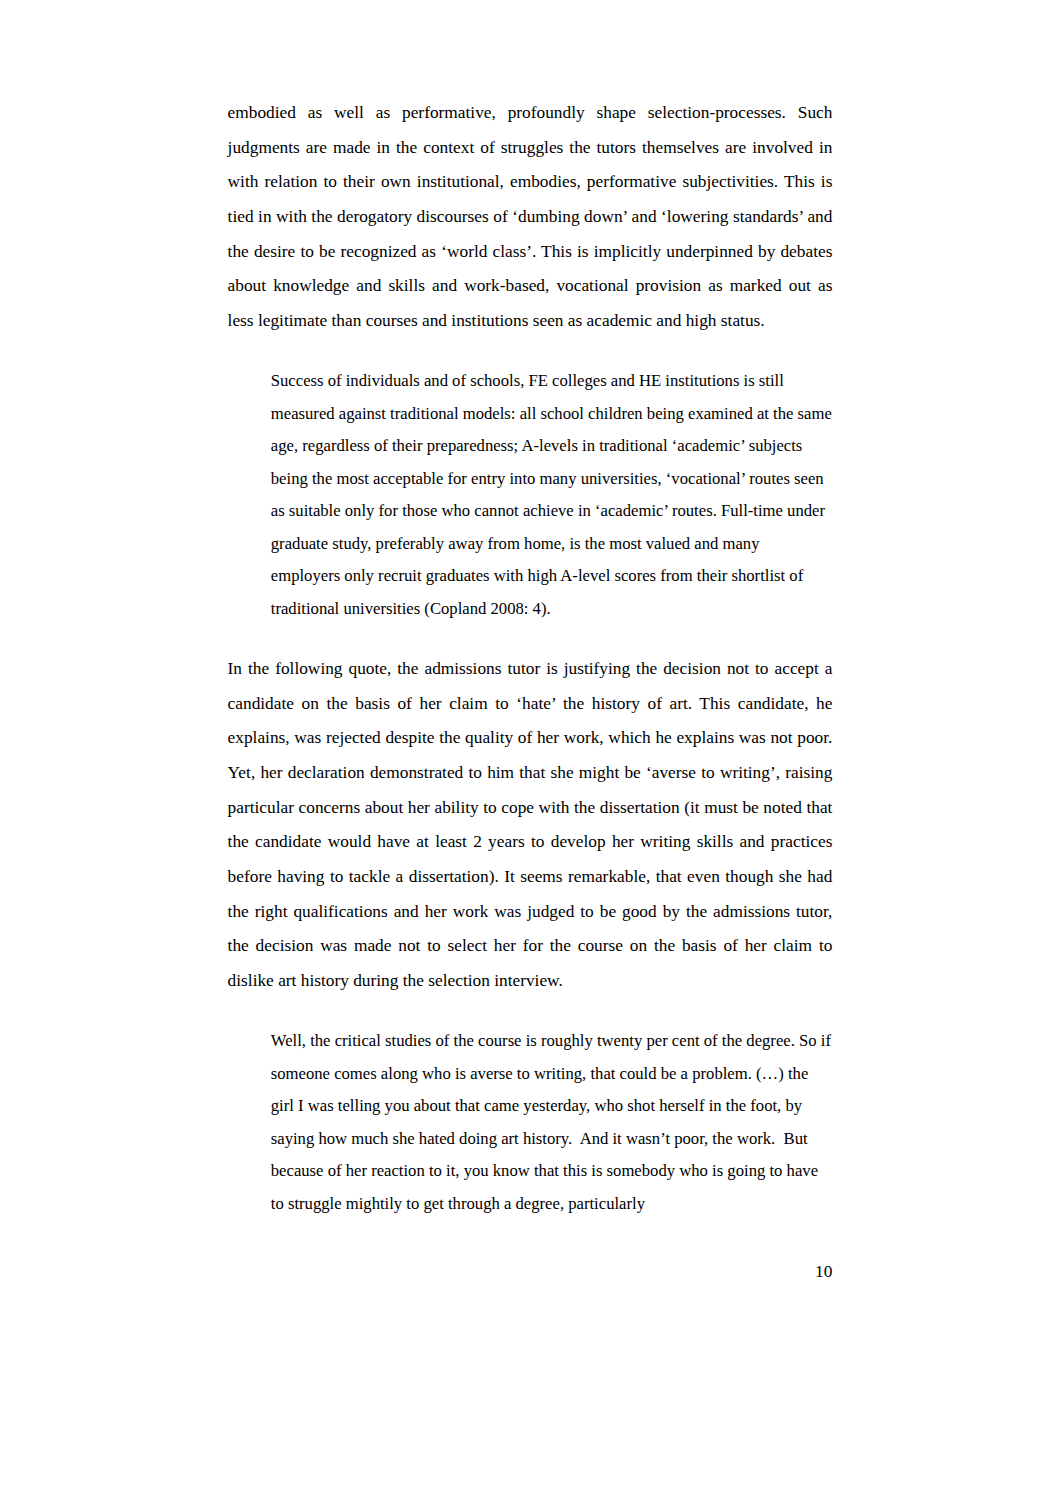embodied as well as performative, profoundly shape selection-processes. Such judgments are made in the context of struggles the tutors themselves are involved in with relation to their own institutional, embodies, performative subjectivities. This is tied in with the derogatory discourses of ‘dumbing down’ and ‘lowering standards’ and the desire to be recognized as ‘world class’. This is implicitly underpinned by debates about knowledge and skills and work-based, vocational provision as marked out as less legitimate than courses and institutions seen as academic and high status.
Success of individuals and of schools, FE colleges and HE institutions is still measured against traditional models: all school children being examined at the same age, regardless of their preparedness; A-levels in traditional ‘academic’ subjects being the most acceptable for entry into many universities, ‘vocational’ routes seen as suitable only for those who cannot achieve in ‘academic’ routes. Full-time under graduate study, preferably away from home, is the most valued and many employers only recruit graduates with high A-level scores from their shortlist of traditional universities (Copland 2008: 4).
In the following quote, the admissions tutor is justifying the decision not to accept a candidate on the basis of her claim to ‘hate’ the history of art. This candidate, he explains, was rejected despite the quality of her work, which he explains was not poor. Yet, her declaration demonstrated to him that she might be ‘averse to writing’, raising particular concerns about her ability to cope with the dissertation (it must be noted that the candidate would have at least 2 years to develop her writing skills and practices before having to tackle a dissertation). It seems remarkable, that even though she had the right qualifications and her work was judged to be good by the admissions tutor, the decision was made not to select her for the course on the basis of her claim to dislike art history during the selection interview.
Well, the critical studies of the course is roughly twenty per cent of the degree. So if someone comes along who is averse to writing, that could be a problem. (…) the girl I was telling you about that came yesterday, who shot herself in the foot, by saying how much she hated doing art history. And it wasn’t poor, the work. But because of her reaction to it, you know that this is somebody who is going to have to struggle mightily to get through a degree, particularly
10